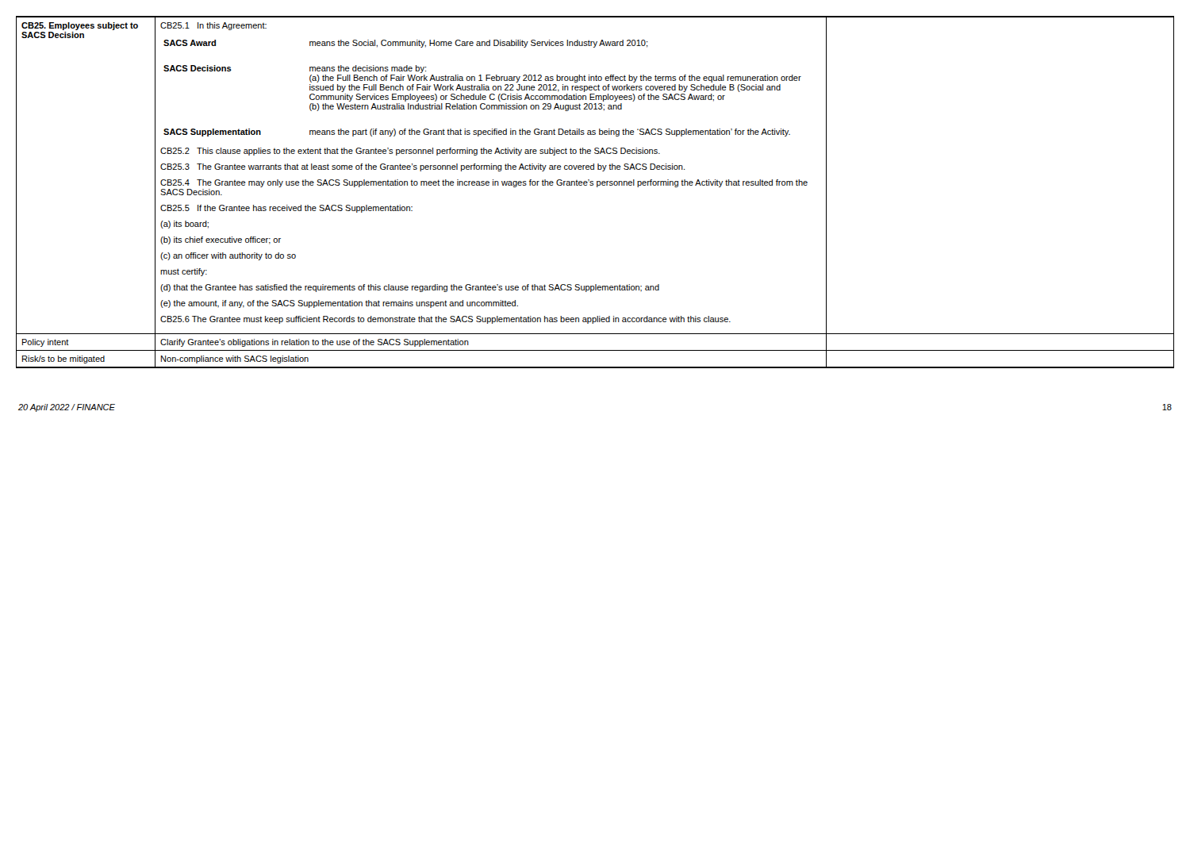| CB25. Employees subject to SACS Decision | CB25.1 In this Agreement: / SACS Award / means the Social, Community, Home Care and Disability Services Industry Award 2010; / / SACS Decisions / means the decisions made by: (a) the Full Bench of Fair Work Australia on 1 February 2012 as brought into effect by the terms of the equal remuneration order issued by the Full Bench of Fair Work Australia on 22 June 2012, in respect of workers covered by Schedule B (Social and Community Services Employees) or Schedule C (Crisis Accommodation Employees) of the SACS Award; or (b) the Western Australia Industrial Relation Commission on 29 August 2013; and / / SACS Supplementation / means the part (if any) of the Grant that is specified in the Grant Details as being the ‘SACS Supplementation’ for the Activity. / CB25.2 This clause applies to the extent that the Grantee’s personnel performing the Activity are subject to the SACS Decisions. CB25.3 The Grantee warrants that at least some of the Grantee’s personnel performing the Activity are covered by the SACS Decision. CB25.4 The Grantee may only use the SACS Supplementation to meet the increase in wages for the Grantee’s personnel performing the Activity that resulted from the SACS Decision. CB25.5 If the Grantee has received the SACS Supplementation: (a) its board; (b) its chief executive officer; or (c) an officer with authority to do so must certify: (d) that the Grantee has satisfied the requirements of this clause regarding the Grantee’s use of that SACS Supplementation; and (e) the amount, if any, of the SACS Supplementation that remains unspent and uncommitted. CB25.6 The Grantee must keep sufficient Records to demonstrate that the SACS Supplementation has been applied in accordance with this clause. | |
| Policy intent | Clarify Grantee’s obligations in relation to the use of the SACS Supplementation | |
| Risk/s to be mitigated | Non-compliance with SACS legislation | |
| 20 April 2022 / FINANCE | 18 |